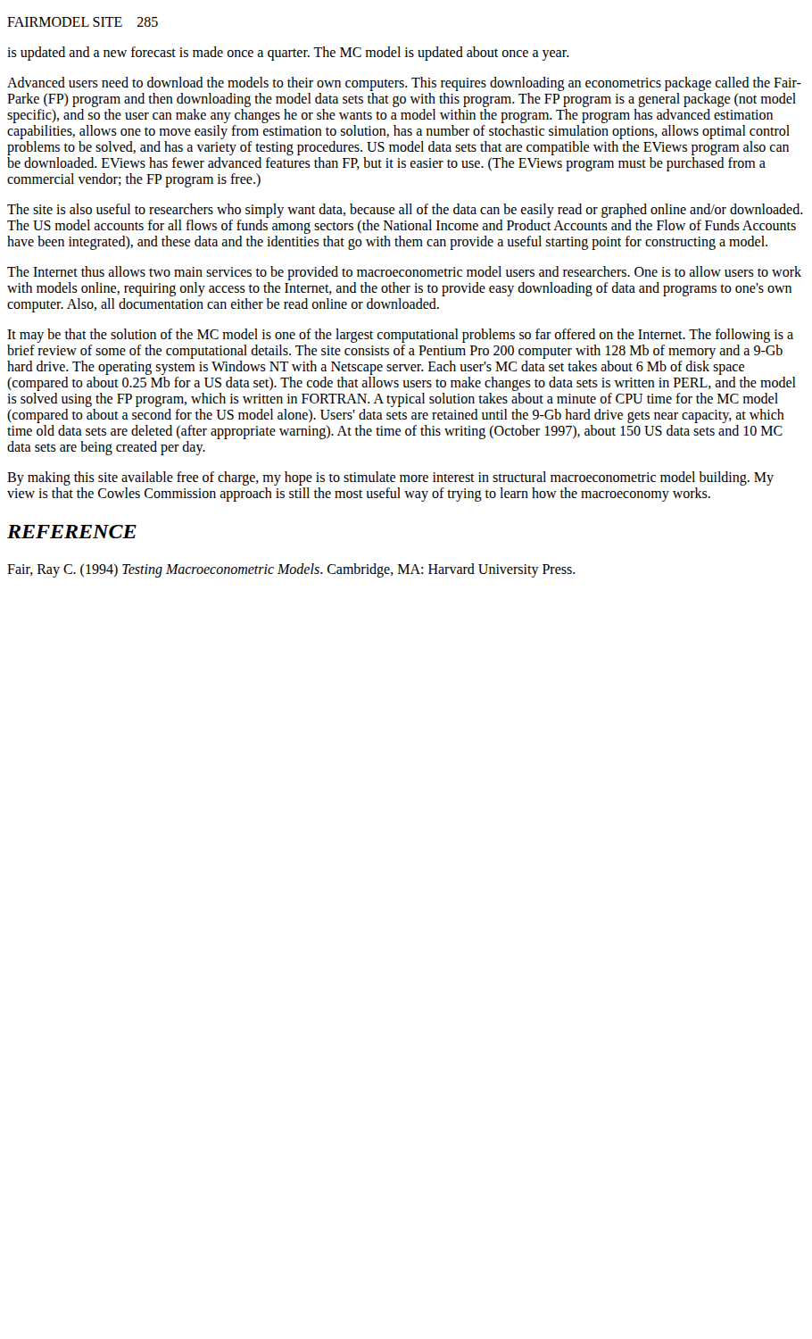FAIRMODEL SITE 285
is updated and a new forecast is made once a quarter. The MC model is updated about once a year.
Advanced users need to download the models to their own computers. This requires downloading an econometrics package called the Fair-Parke (FP) program and then downloading the model data sets that go with this program. The FP program is a general package (not model specific), and so the user can make any changes he or she wants to a model within the program. The program has advanced estimation capabilities, allows one to move easily from estimation to solution, has a number of stochastic simulation options, allows optimal control problems to be solved, and has a variety of testing procedures. US model data sets that are compatible with the EViews program also can be downloaded. EViews has fewer advanced features than FP, but it is easier to use. (The EViews program must be purchased from a commercial vendor; the FP program is free.)
The site is also useful to researchers who simply want data, because all of the data can be easily read or graphed online and/or downloaded. The US model accounts for all flows of funds among sectors (the National Income and Product Accounts and the Flow of Funds Accounts have been integrated), and these data and the identities that go with them can provide a useful starting point for constructing a model.
The Internet thus allows two main services to be provided to macroeconometric model users and researchers. One is to allow users to work with models online, requiring only access to the Internet, and the other is to provide easy downloading of data and programs to one's own computer. Also, all documentation can either be read online or downloaded.
It may be that the solution of the MC model is one of the largest computational problems so far offered on the Internet. The following is a brief review of some of the computational details. The site consists of a Pentium Pro 200 computer with 128 Mb of memory and a 9-Gb hard drive. The operating system is Windows NT with a Netscape server. Each user's MC data set takes about 6 Mb of disk space (compared to about 0.25 Mb for a US data set). The code that allows users to make changes to data sets is written in PERL, and the model is solved using the FP program, which is written in FORTRAN. A typical solution takes about a minute of CPU time for the MC model (compared to about a second for the US model alone). Users' data sets are retained until the 9-Gb hard drive gets near capacity, at which time old data sets are deleted (after appropriate warning). At the time of this writing (October 1997), about 150 US data sets and 10 MC data sets are being created per day.
By making this site available free of charge, my hope is to stimulate more interest in structural macroeconometric model building. My view is that the Cowles Commission approach is still the most useful way of trying to learn how the macroeconomy works.
REFERENCE
Fair, Ray C. (1994) Testing Macroeconometric Models. Cambridge, MA: Harvard University Press.